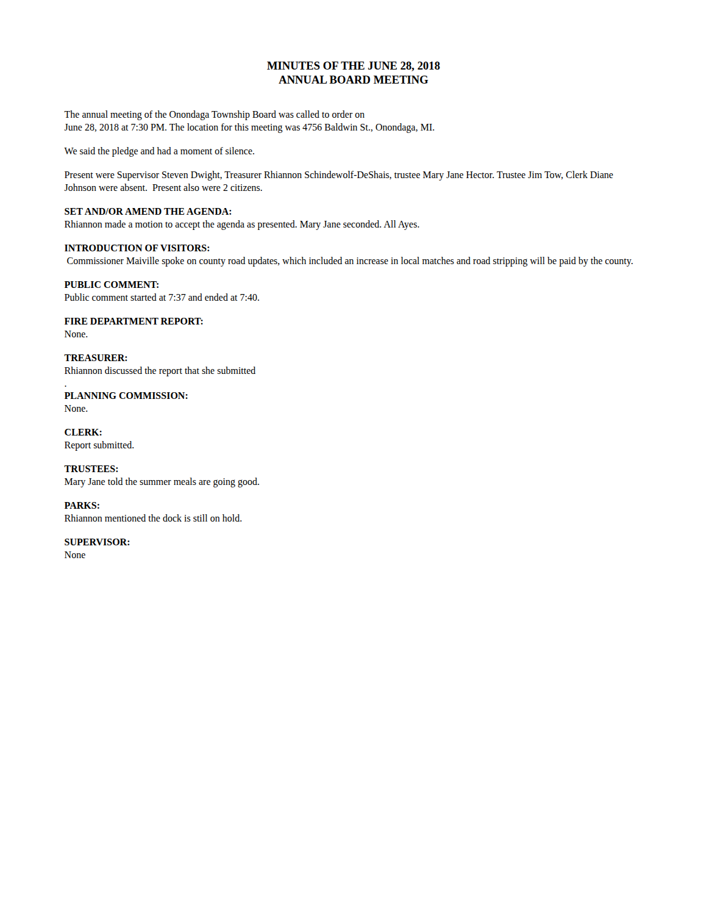MINUTES OF THE JUNE 28, 2018 ANNUAL BOARD MEETING
The annual meeting of the Onondaga Township Board was called to order on
June 28, 2018 at 7:30 PM. The location for this meeting was 4756 Baldwin St., Onondaga, MI.
We said the pledge and had a moment of silence.
Present were Supervisor Steven Dwight, Treasurer Rhiannon Schindewolf-DeShais, trustee Mary Jane Hector. Trustee Jim Tow, Clerk Diane Johnson were absent. Present also were 2 citizens.
SET AND/OR AMEND THE AGENDA:
Rhiannon made a motion to accept the agenda as presented. Mary Jane seconded. All Ayes.
INTRODUCTION OF VISITORS:
Commissioner Maiville spoke on county road updates, which included an increase in local matches and road stripping will be paid by the county.
PUBLIC COMMENT:
Public comment started at 7:37 and ended at 7:40.
FIRE DEPARTMENT REPORT:
None.
TREASURER:
Rhiannon discussed the report that she submitted
.
PLANNING COMMISSION:
None.
CLERK:
Report submitted.
TRUSTEES:
Mary Jane told the summer meals are going good.
PARKS:
Rhiannon mentioned the dock is still on hold.
SUPERVISOR:
None